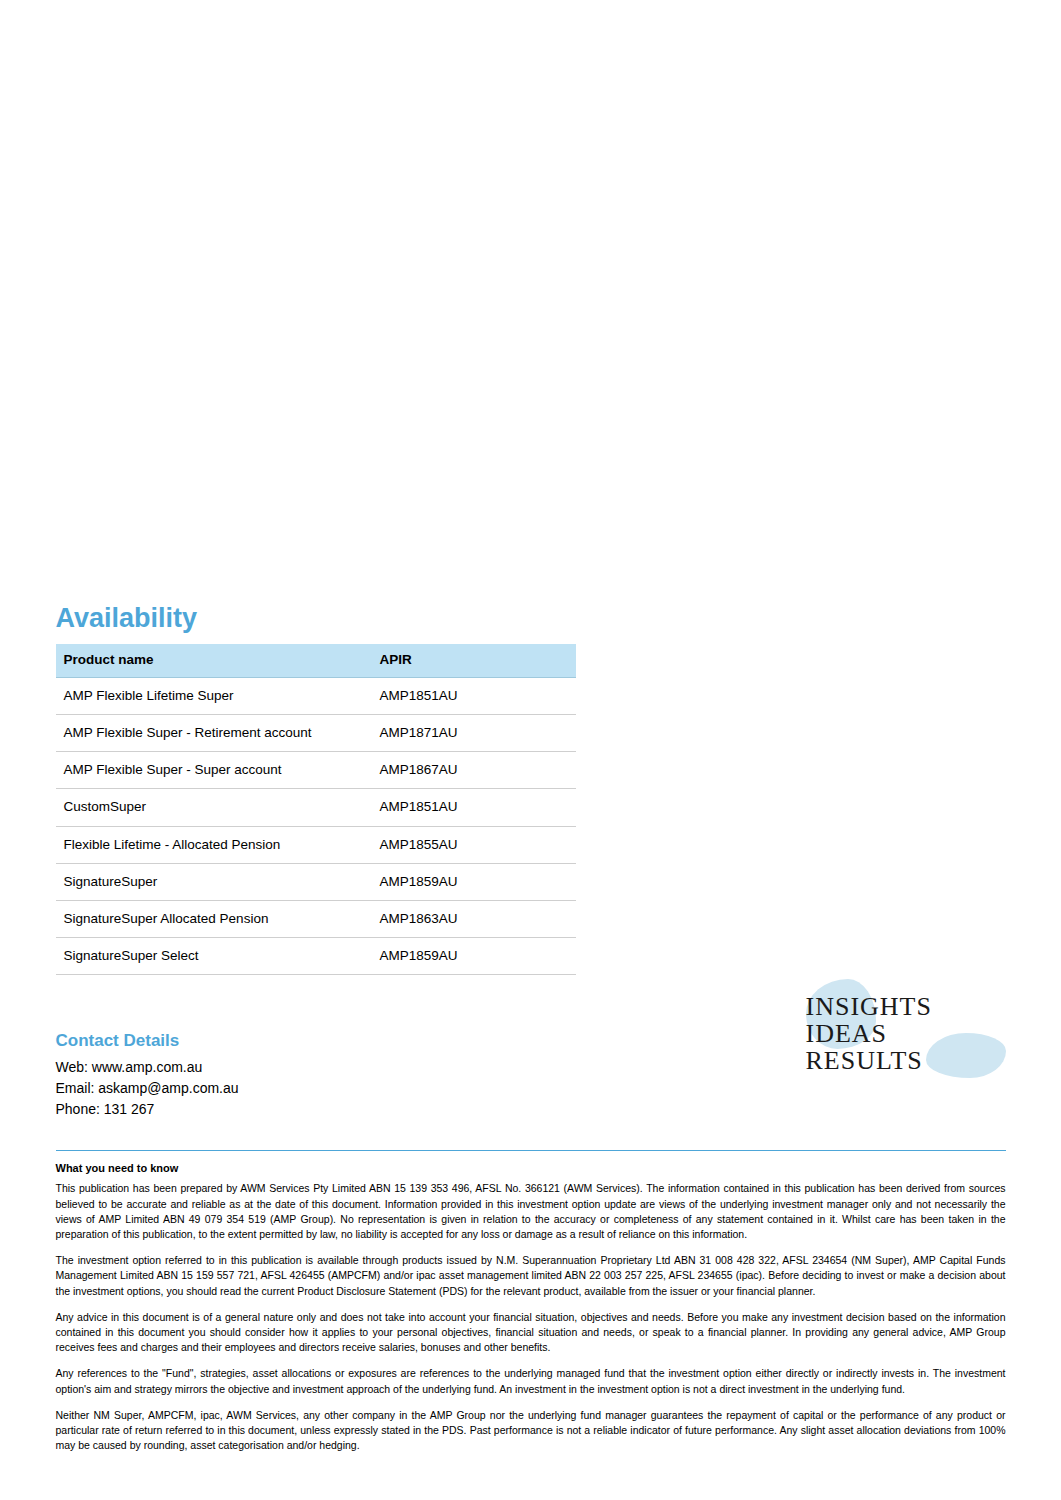Availability
| Product name | APIR |
| --- | --- |
| AMP Flexible Lifetime Super | AMP1851AU |
| AMP Flexible Super - Retirement account | AMP1871AU |
| AMP Flexible Super - Super account | AMP1867AU |
| CustomSuper | AMP1851AU |
| Flexible Lifetime - Allocated Pension | AMP1855AU |
| SignatureSuper | AMP1859AU |
| SignatureSuper Allocated Pension | AMP1863AU |
| SignatureSuper Select | AMP1859AU |
INSIGHTS
IDEAS
RESULTS
Contact Details
Web: www.amp.com.au
Email: askamp@amp.com.au
Phone: 131 267
What you need to know
This publication has been prepared by AWM Services Pty Limited ABN 15 139 353 496, AFSL No. 366121 (AWM Services). The information contained in this publication has been derived from sources believed to be accurate and reliable as at the date of this document. Information provided in this investment option update are views of the underlying investment manager only and not necessarily the views of AMP Limited ABN 49 079 354 519 (AMP Group). No representation is given in relation to the accuracy or completeness of any statement contained in it. Whilst care has been taken in the preparation of this publication, to the extent permitted by law, no liability is accepted for any loss or damage as a result of reliance on this information.
The investment option referred to in this publication is available through products issued by N.M. Superannuation Proprietary Ltd ABN 31 008 428 322, AFSL 234654 (NM Super), AMP Capital Funds Management Limited ABN 15 159 557 721, AFSL 426455 (AMPCFM) and/or ipac asset management limited ABN 22 003 257 225, AFSL 234655 (ipac). Before deciding to invest or make a decision about the investment options, you should read the current Product Disclosure Statement (PDS) for the relevant product, available from the issuer or your financial planner.
Any advice in this document is of a general nature only and does not take into account your financial situation, objectives and needs. Before you make any investment decision based on the information contained in this document you should consider how it applies to your personal objectives, financial situation and needs, or speak to a financial planner. In providing any general advice, AMP Group receives fees and charges and their employees and directors receive salaries, bonuses and other benefits.
Any references to the "Fund", strategies, asset allocations or exposures are references to the underlying managed fund that the investment option either directly or indirectly invests in. The investment option's aim and strategy mirrors the objective and investment approach of the underlying fund. An investment in the investment option is not a direct investment in the underlying fund.
Neither NM Super, AMPCFM, ipac, AWM Services, any other company in the AMP Group nor the underlying fund manager guarantees the repayment of capital or the performance of any product or particular rate of return referred to in this document, unless expressly stated in the PDS. Past performance is not a reliable indicator of future performance. Any slight asset allocation deviations from 100% may be caused by rounding, asset categorisation and/or hedging.